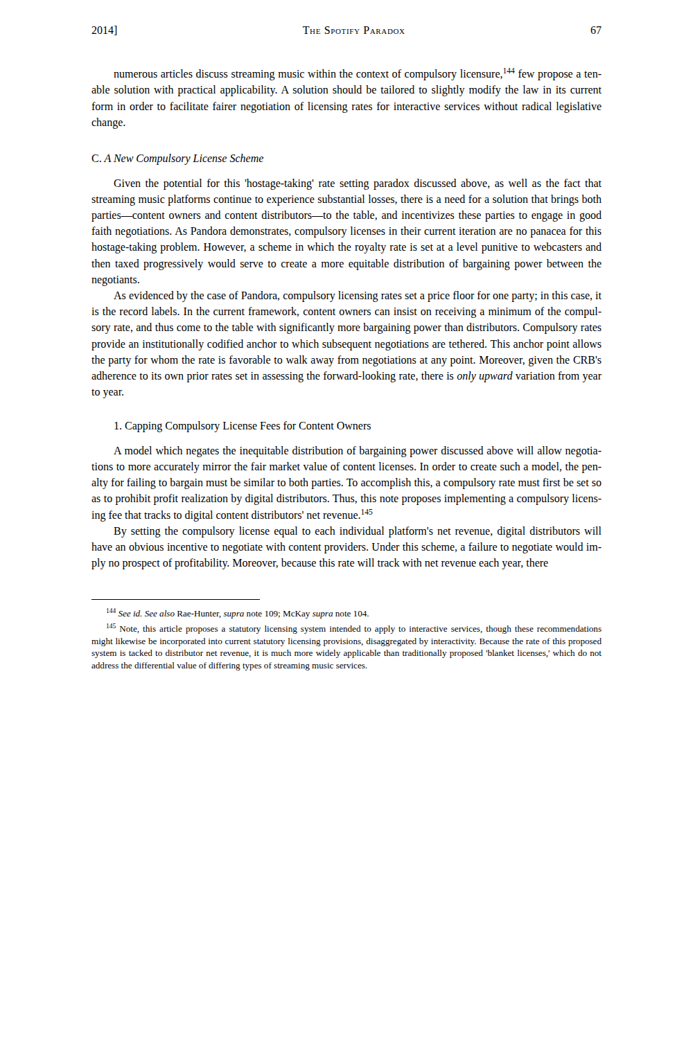2014] The Spotify Paradox 67
numerous articles discuss streaming music within the context of compulsory licensure,144 few propose a tenable solution with practical applicability. A solution should be tailored to slightly modify the law in its current form in order to facilitate fairer negotiation of licensing rates for interactive services without radical legislative change.
C. A New Compulsory License Scheme
Given the potential for this 'hostage-taking' rate setting paradox discussed above, as well as the fact that streaming music platforms continue to experience substantial losses, there is a need for a solution that brings both parties—content owners and content distributors—to the table, and incentivizes these parties to engage in good faith negotiations. As Pandora demonstrates, compulsory licenses in their current iteration are no panacea for this hostage-taking problem. However, a scheme in which the royalty rate is set at a level punitive to webcasters and then taxed progressively would serve to create a more equitable distribution of bargaining power between the negotiants.
As evidenced by the case of Pandora, compulsory licensing rates set a price floor for one party; in this case, it is the record labels. In the current framework, content owners can insist on receiving a minimum of the compulsory rate, and thus come to the table with significantly more bargaining power than distributors. Compulsory rates provide an institutionally codified anchor to which subsequent negotiations are tethered. This anchor point allows the party for whom the rate is favorable to walk away from negotiations at any point. Moreover, given the CRB's adherence to its own prior rates set in assessing the forward-looking rate, there is only upward variation from year to year.
1. Capping Compulsory License Fees for Content Owners
A model which negates the inequitable distribution of bargaining power discussed above will allow negotiations to more accurately mirror the fair market value of content licenses. In order to create such a model, the penalty for failing to bargain must be similar to both parties. To accomplish this, a compulsory rate must first be set so as to prohibit profit realization by digital distributors. Thus, this note proposes implementing a compulsory licensing fee that tracks to digital content distributors' net revenue.145
By setting the compulsory license equal to each individual platform's net revenue, digital distributors will have an obvious incentive to negotiate with content providers. Under this scheme, a failure to negotiate would imply no prospect of profitability. Moreover, because this rate will track with net revenue each year, there
144 See id. See also Rae-Hunter, supra note 109; McKay supra note 104.
145 Note, this article proposes a statutory licensing system intended to apply to interactive services, though these recommendations might likewise be incorporated into current statutory licensing provisions, disaggregated by interactivity. Because the rate of this proposed system is tacked to distributor net revenue, it is much more widely applicable than traditionally proposed 'blanket licenses,' which do not address the differential value of differing types of streaming music services.